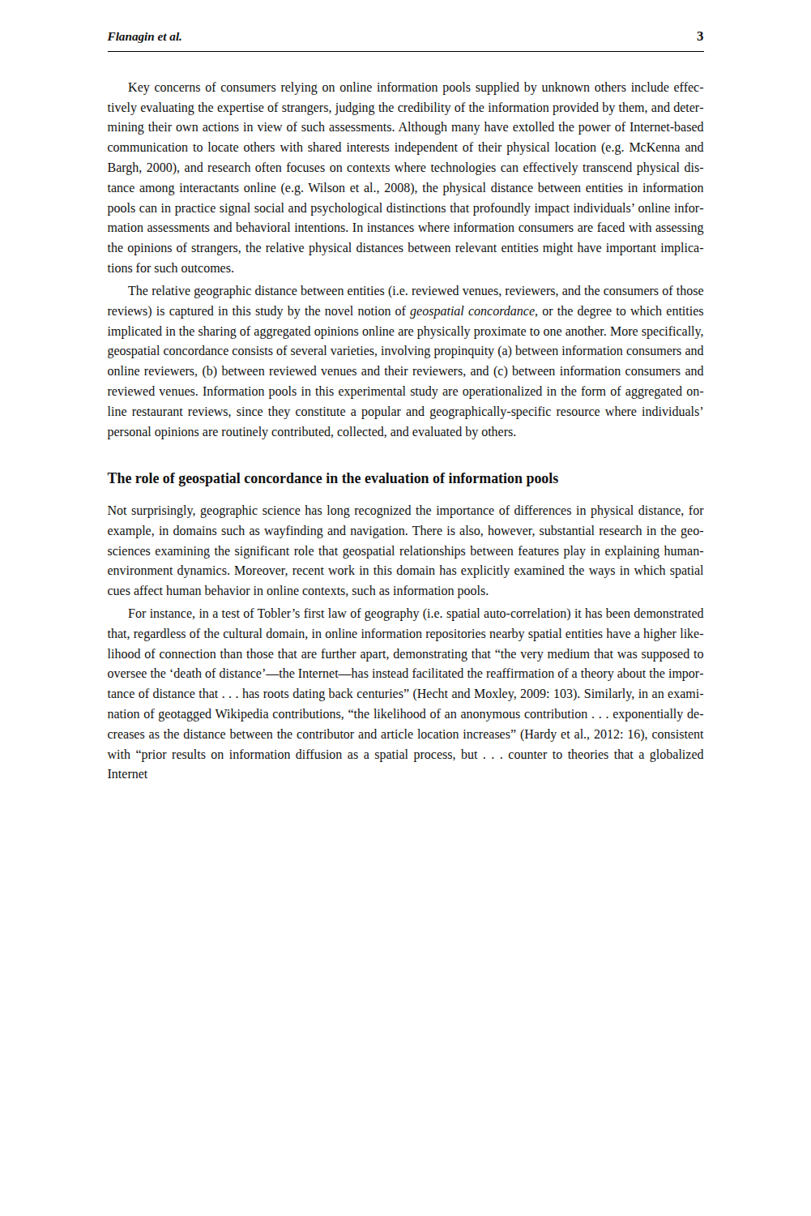Flanagin et al. 3
Key concerns of consumers relying on online information pools supplied by unknown others include effectively evaluating the expertise of strangers, judging the credibility of the information provided by them, and determining their own actions in view of such assessments. Although many have extolled the power of Internet-based communication to locate others with shared interests independent of their physical location (e.g. McKenna and Bargh, 2000), and research often focuses on contexts where technologies can effectively transcend physical distance among interactants online (e.g. Wilson et al., 2008), the physical distance between entities in information pools can in practice signal social and psychological distinctions that profoundly impact individuals’ online information assessments and behavioral intentions. In instances where information consumers are faced with assessing the opinions of strangers, the relative physical distances between relevant entities might have important implications for such outcomes.
The relative geographic distance between entities (i.e. reviewed venues, reviewers, and the consumers of those reviews) is captured in this study by the novel notion of geospatial concordance, or the degree to which entities implicated in the sharing of aggregated opinions online are physically proximate to one another. More specifically, geospatial concordance consists of several varieties, involving propinquity (a) between information consumers and online reviewers, (b) between reviewed venues and their reviewers, and (c) between information consumers and reviewed venues. Information pools in this experimental study are operationalized in the form of aggregated online restaurant reviews, since they constitute a popular and geographically-specific resource where individuals’ personal opinions are routinely contributed, collected, and evaluated by others.
The role of geospatial concordance in the evaluation of information pools
Not surprisingly, geographic science has long recognized the importance of differences in physical distance, for example, in domains such as wayfinding and navigation. There is also, however, substantial research in the geosciences examining the significant role that geospatial relationships between features play in explaining human-environment dynamics. Moreover, recent work in this domain has explicitly examined the ways in which spatial cues affect human behavior in online contexts, such as information pools.
For instance, in a test of Tobler’s first law of geography (i.e. spatial auto-correlation) it has been demonstrated that, regardless of the cultural domain, in online information repositories nearby spatial entities have a higher likelihood of connection than those that are further apart, demonstrating that “the very medium that was supposed to oversee the ‘death of distance’—the Internet—has instead facilitated the reaffirmation of a theory about the importance of distance that . . . has roots dating back centuries” (Hecht and Moxley, 2009: 103). Similarly, in an examination of geotagged Wikipedia contributions, “the likelihood of an anonymous contribution . . . exponentially decreases as the distance between the contributor and article location increases” (Hardy et al., 2012: 16), consistent with “prior results on information diffusion as a spatial process, but . . . counter to theories that a globalized Internet